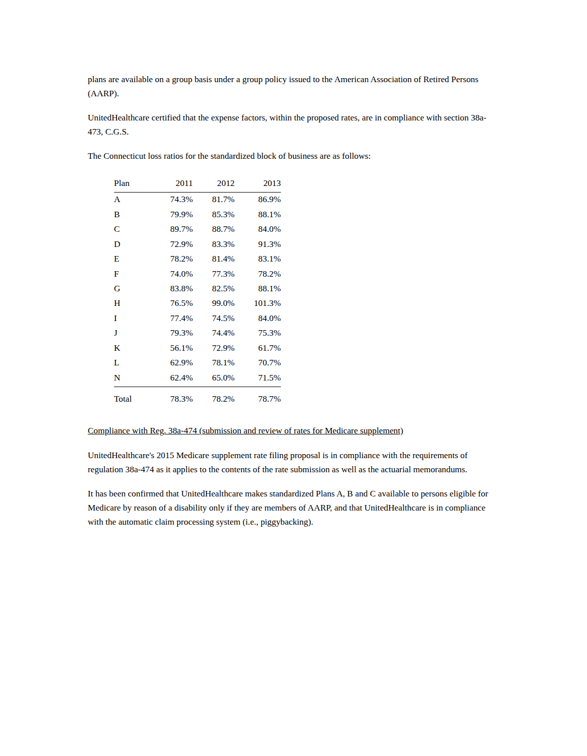plans are available on a group basis under a group policy issued to the American Association of Retired Persons (AARP).
UnitedHealthcare certified that the expense factors, within the proposed rates, are in compliance with section 38a-473, C.G.S.
The Connecticut loss ratios for the standardized block of business are as follows:
| Plan | 2011 | 2012 | 2013 |
| --- | --- | --- | --- |
| A | 74.3% | 81.7% | 86.9% |
| B | 79.9% | 85.3% | 88.1% |
| C | 89.7% | 88.7% | 84.0% |
| D | 72.9% | 83.3% | 91.3% |
| E | 78.2% | 81.4% | 83.1% |
| F | 74.0% | 77.3% | 78.2% |
| G | 83.8% | 82.5% | 88.1% |
| H | 76.5% | 99.0% | 101.3% |
| I | 77.4% | 74.5% | 84.0% |
| J | 79.3% | 74.4% | 75.3% |
| K | 56.1% | 72.9% | 61.7% |
| L | 62.9% | 78.1% | 70.7% |
| N | 62.4% | 65.0% | 71.5% |
| Total | 78.3% | 78.2% | 78.7% |
Compliance with Reg. 38a-474 (submission and review of rates for Medicare supplement)
UnitedHealthcare's 2015 Medicare supplement rate filing proposal is in compliance with the requirements of regulation 38a-474 as it applies to the contents of the rate submission as well as the actuarial memorandums.
It has been confirmed that UnitedHealthcare makes standardized Plans A, B and C available to persons eligible for Medicare by reason of a disability only if they are members of AARP, and that UnitedHealthcare is in compliance with the automatic claim processing system (i.e., piggybacking).